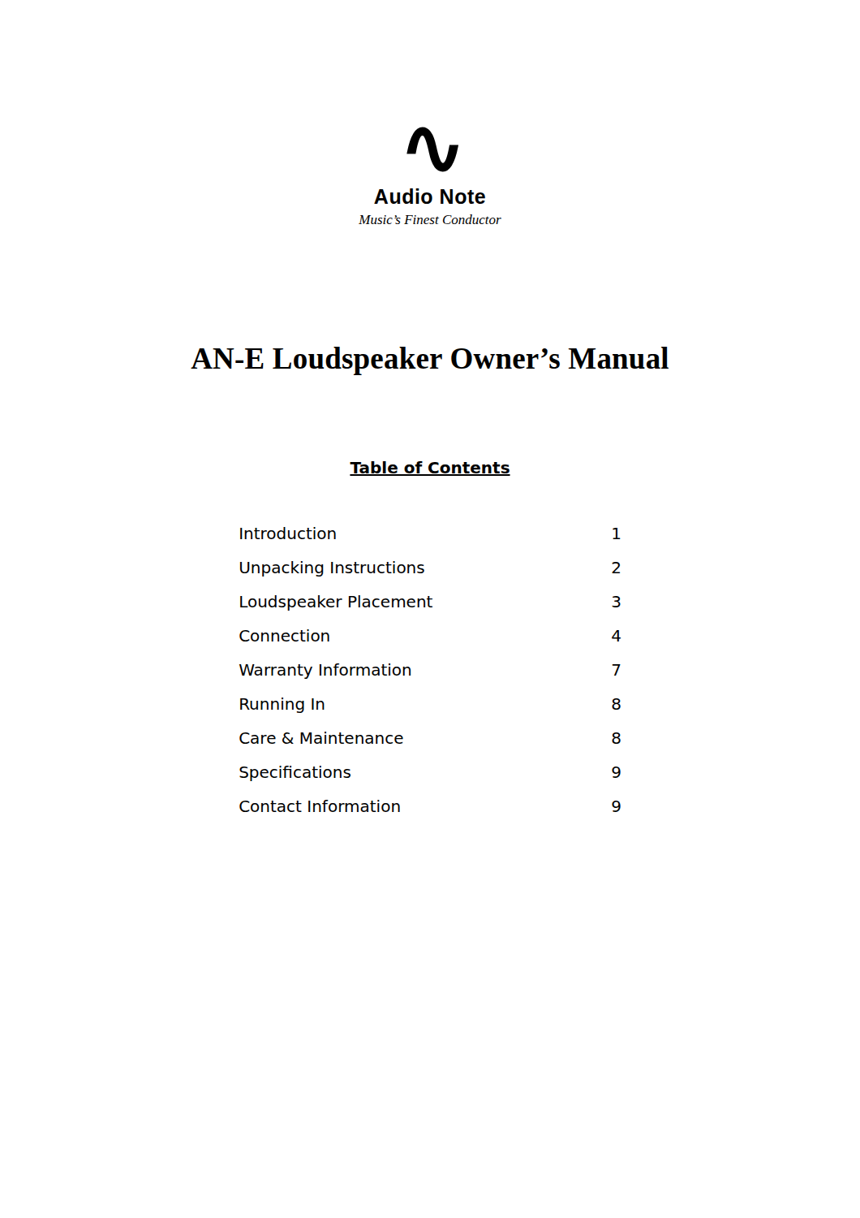∿
Audio Note
Music’s Finest Conductor
AN-E Loudspeaker Owner’s Manual
Table of Contents
| Introduction | 1 |
| Unpacking Instructions | 2 |
| Loudspeaker Placement | 3 |
| Connection | 4 |
| Warranty Information | 7 |
| Running In | 8 |
| Care & Maintenance | 8 |
| Specifications | 9 |
| Contact Information | 9 |